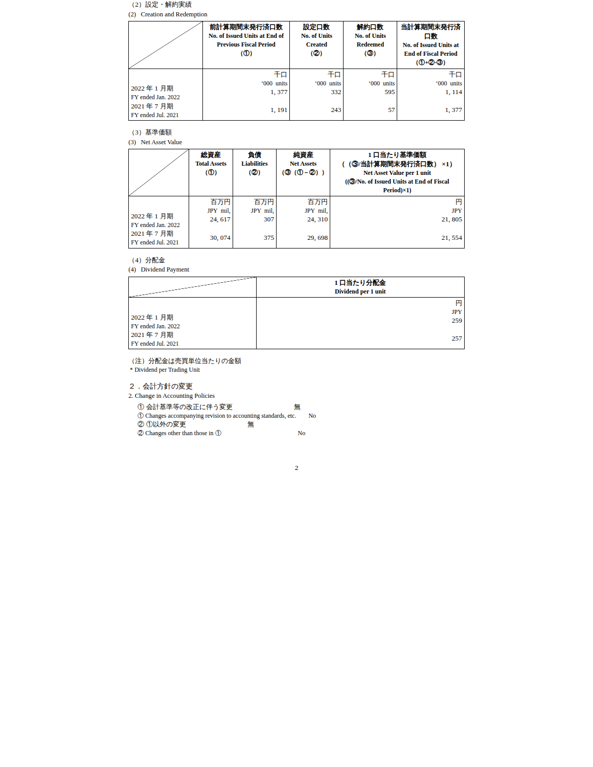（2）設定・解約実績
(2) Creation and Redemption
| | 前計算期間末発行済口数 No. of Issued Units at End of Previous Fiscal Period （ ① ） | 設定口数 No. of Units Created （ ② ） | 解約口数 No. of Units Redeemed （ ③ ） | 当計算期間末発行済口数 No. of Issued Units at End of Fiscal Period （ ① + ② - ③ ） |
| --- | --- | --- | --- | --- |
| 2022 年 1 月期 FY ended Jan. 2022 2021 年 7 月期 FY ended Jul. 2021 | 千口 ‘000 units 1, 377 1, 191 | 千口 ‘000 units 332 243 | 千口 ‘000 units 595 57 | 千口 ‘000 units 1, 114 1, 377 |
（3）基準価額
(3) Net Asset Value
| | 総資産 Total Assets （ ① ） | 負債 Liabilities （ ② ） | 純資産 Net Assets （ ③ （ ① － ② ）） | 1 口当たり基準価額 （（ ③ /当計算期間末発行済口数） ×1） Net Asset Value per 1 unit (( ③ /No. of Issued Units at End of Fiscal Period)×1) |
| --- | --- | --- | --- | --- |
| 2022 年 1 月期 FY ended Jan. 2022 2021 年 7 月期 FY ended Jul. 2021 | 百万円 JPY mil, 24, 617 30, 074 | 百万円 JPY mil, 307 375 | 百万円 JPY mil, 24, 310 29, 698 | 円 JPY 21, 805 21, 554 |
（4）分配金
(4) Dividend Payment
| | 1 口当たり分配金 Dividend per 1 unit |
| --- | --- |
| 2022 年 1 月期 FY ended Jan. 2022 2021 年 7 月期 FY ended Jul. 2021 | 円 JPY 259 257 |
（注）分配金は売買単位当たりの金額
＊Dividend per Trading Unit
２．会計方針の変更
2. Change in Accounting Policies
① 会計基準等の改正に伴う変更 無
① Changes accompanying revision to accounting standards, etc. No
② ①以外の変更 無
② Changes other than those in ① No
2